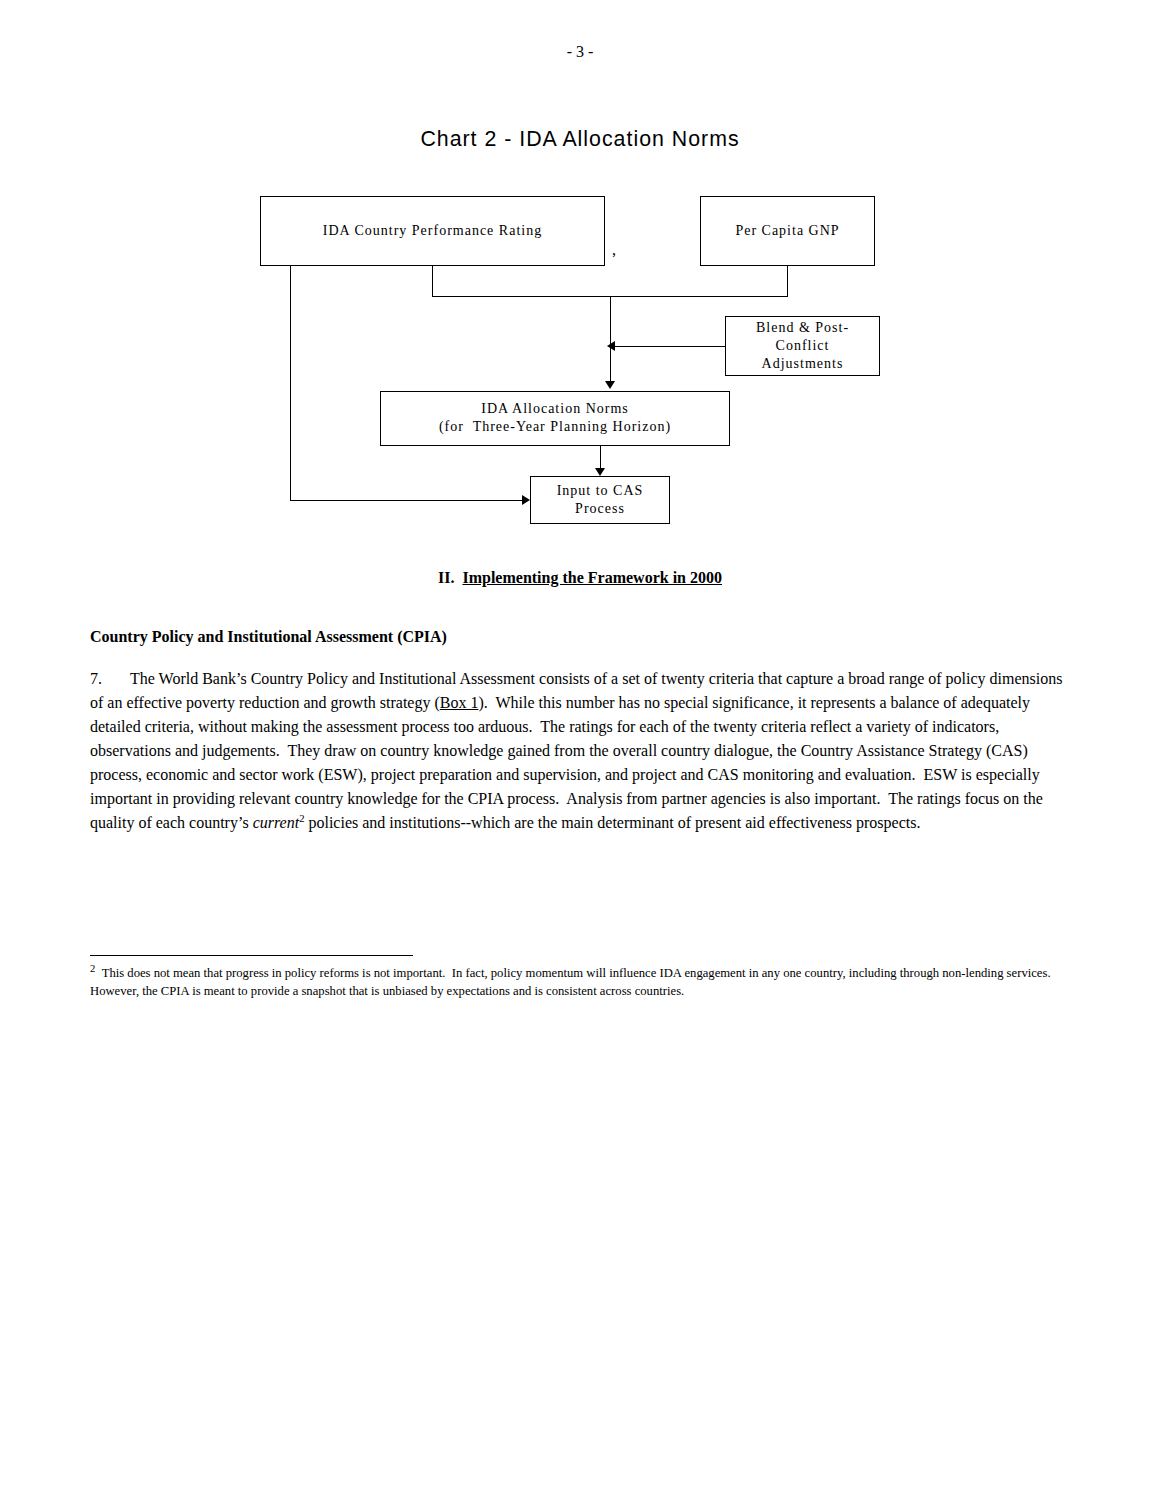- 3 -
Chart 2 - IDA Allocation Norms
IDA Country Performance Rating
Per Capita GNP
Blend & Post-
Conflict
Adjustments
IDA Allocation Norms
(for Three-Year Planning Horizon)
Input to CAS
Process
,
II. Implementing the Framework in 2000
Country Policy and Institutional Assessment (CPIA)
7. The World Bank’s Country Policy and Institutional Assessment consists of a set of twenty criteria that capture a broad range of policy dimensions of an effective poverty reduction and growth strategy (Box 1). While this number has no special significance, it represents a balance of adequately detailed criteria, without making the assessment process too arduous. The ratings for each of the twenty criteria reflect a variety of indicators, observations and judgements. They draw on country knowledge gained from the overall country dialogue, the Country Assistance Strategy (CAS) process, economic and sector work (ESW), project preparation and supervision, and project and CAS monitoring and evaluation. ESW is especially important in providing relevant country knowledge for the CPIA process. Analysis from partner agencies is also important. The ratings focus on the quality of each country’s current2 policies and institutions--which are the main determinant of present aid effectiveness prospects.
2 This does not mean that progress in policy reforms is not important. In fact, policy momentum will influence IDA engagement in any one country, including through non-lending services. However, the CPIA is meant to provide a snapshot that is unbiased by expectations and is consistent across countries.